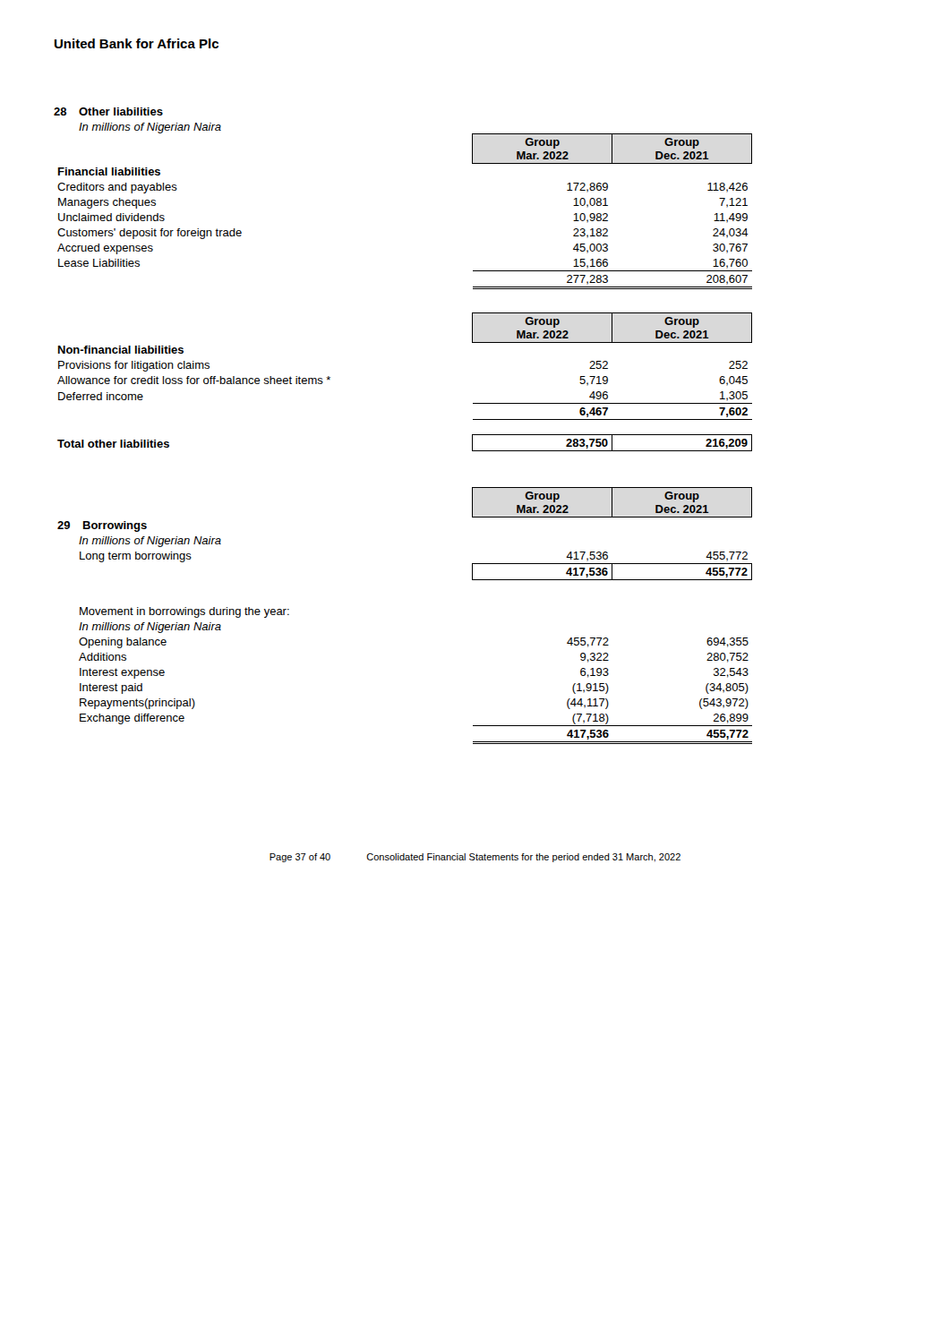United Bank for Africa Plc
28 Other liabilities
In millions of Nigerian Naira
| | Group Mar. 2022 | Group Dec. 2021 |
| Financial liabilities | | |
| Creditors and payables | 172,869 | 118,426 |
| Managers cheques | 10,081 | 7,121 |
| Unclaimed dividends | 10,982 | 11,499 |
| Customers' deposit for foreign trade | 23,182 | 24,034 |
| Accrued expenses | 45,003 | 30,767 |
| Lease Liabilities | 15,166 | 16,760 |
| | 277,283 | 208,607 |
| | Group Mar. 2022 | Group Dec. 2021 |
| Non-financial liabilities | | |
| Provisions for litigation claims | 252 | 252 |
| Allowance for credit loss for off-balance sheet items * | 5,719 | 6,045 |
| Deferred income | 496 | 1,305 |
| | 6,467 | 7,602 |
| Total other liabilities | 283,750 | 216,209 |
| | Group Mar. 2022 | Group Dec. 2021 |
| 29 Borrowings | | |
| In millions of Nigerian Naira | | |
| Long term borrowings | 417,536 | 455,772 |
| | 417,536 | 455,772 |
| Movement in borrowings during the year: | | |
| In millions of Nigerian Naira | | |
| Opening balance | 455,772 | 694,355 |
| Additions | 9,322 | 280,752 |
| Interest expense | 6,193 | 32,543 |
| Interest paid | (1,915) | (34,805) |
| Repayments(principal) | (44,117) | (543,972) |
| Exchange difference | (7,718) | 26,899 |
| | 417,536 | 455,772 |
Page 37 of 40
Consolidated Financial Statements for the period ended 31 March, 2022